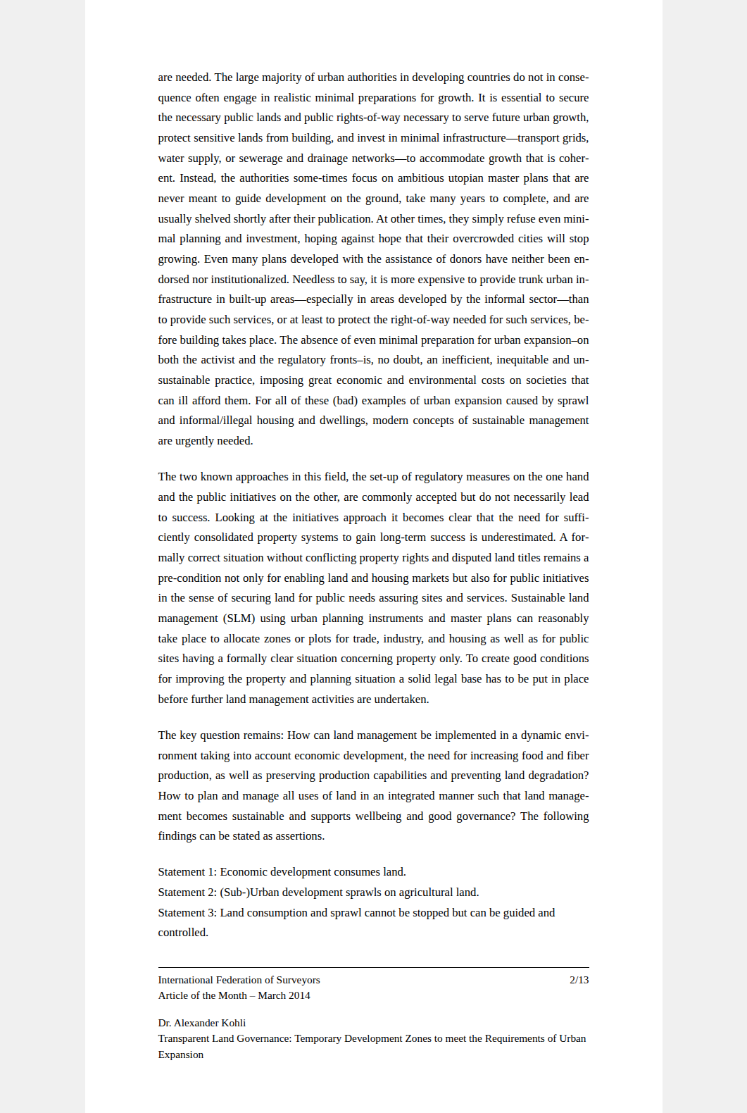are needed. The large majority of urban authorities in developing countries do not in consequence often engage in realistic minimal preparations for growth. It is essential to secure the necessary public lands and public rights-of-way necessary to serve future urban growth, protect sensitive lands from building, and invest in minimal infrastructure—transport grids, water supply, or sewerage and drainage networks—to accommodate growth that is coherent. Instead, the authorities some-times focus on ambitious utopian master plans that are never meant to guide development on the ground, take many years to complete, and are usually shelved shortly after their publication. At other times, they simply refuse even minimal planning and investment, hoping against hope that their overcrowded cities will stop growing. Even many plans developed with the assistance of donors have neither been endorsed nor institutionalized. Needless to say, it is more expensive to provide trunk urban infrastructure in built-up areas—especially in areas developed by the informal sector—than to provide such services, or at least to protect the right-of-way needed for such services, before building takes place. The absence of even minimal preparation for urban expansion–on both the activist and the regulatory fronts–is, no doubt, an inefficient, inequitable and unsustainable practice, imposing great economic and environmental costs on societies that can ill afford them. For all of these (bad) examples of urban expansion caused by sprawl and informal/illegal housing and dwellings, modern concepts of sustainable management are urgently needed.
The two known approaches in this field, the set-up of regulatory measures on the one hand and the public initiatives on the other, are commonly accepted but do not necessarily lead to success. Looking at the initiatives approach it becomes clear that the need for sufficiently consolidated property systems to gain long-term success is underestimated. A formally correct situation without conflicting property rights and disputed land titles remains a pre-condition not only for enabling land and housing markets but also for public initiatives in the sense of securing land for public needs assuring sites and services. Sustainable land management (SLM) using urban planning instruments and master plans can reasonably take place to allocate zones or plots for trade, industry, and housing as well as for public sites having a formally clear situation concerning property only. To create good conditions for improving the property and planning situation a solid legal base has to be put in place before further land management activities are undertaken.
The key question remains: How can land management be implemented in a dynamic envi-ronment taking into account economic development, the need for increasing food and fiber production, as well as preserving production capabilities and preventing land degradation? How to plan and manage all uses of land in an integrated manner such that land management becomes sustainable and supports wellbeing and good governance? The following findings can be stated as assertions.
Statement 1: Economic development consumes land.
Statement 2: (Sub-)Urban development sprawls on agricultural land.
Statement 3: Land consumption and sprawl cannot be stopped but can be guided and controlled.
International Federation of Surveyors
Article of the Month – March 2014
2/13
Dr. Alexander Kohli
Transparent Land Governance: Temporary Development Zones to meet the Requirements of Urban Expansion